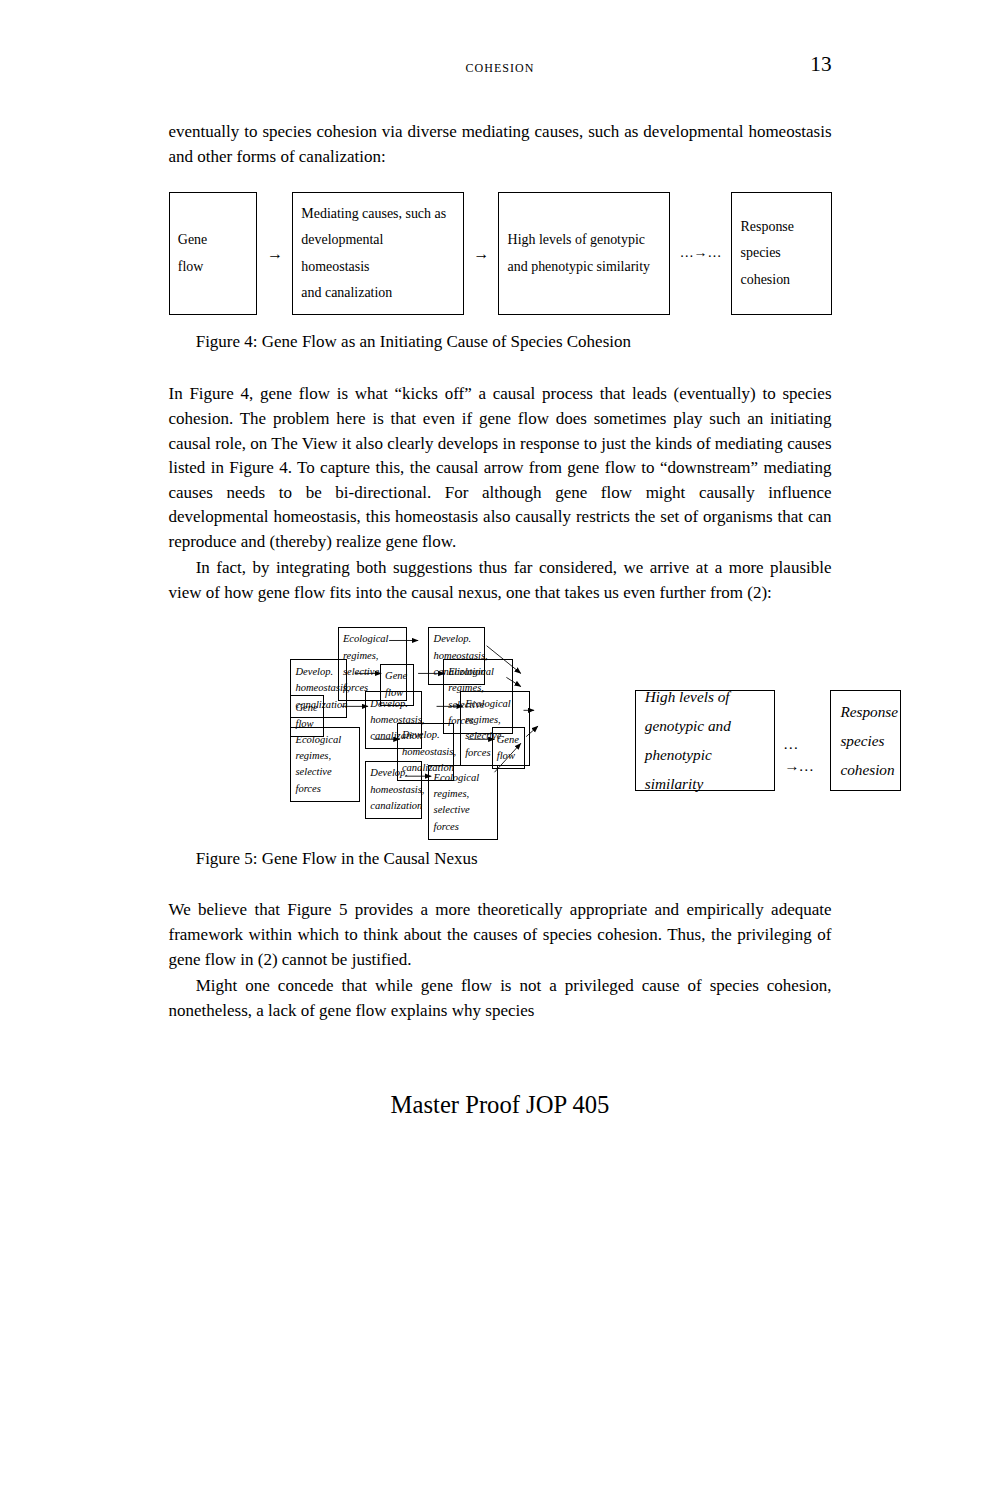cohesion 13
eventually to species cohesion via diverse mediating causes, such as developmental homeostasis and other forms of canalization:
Gene
flow
→
Mediating causes, such as
developmental homeostasis
and canalization
→
High levels of genotypic
and phenotypic similarity
…→…
Response
species
cohesion
Figure 4: Gene Flow as an Initiating Cause of Species Cohesion
In Figure 4, gene flow is what “kicks off” a causal process that leads (eventually) to species cohesion. The problem here is that even if gene flow does sometimes play such an initiating causal role, on The View it also clearly develops in response to just the kinds of mediating causes listed in Figure 4. To capture this, the causal arrow from gene flow to “downstream” mediating causes needs to be bi-directional. For although gene flow might causally influence developmental homeostasis, this homeostasis also causally restricts the set of organisms that can reproduce and (thereby) realize gene flow.
In fact, by integrating both suggestions thus far considered, we arrive at a more plausible view of how gene flow fits into the causal nexus, one that takes us even further from (2):
Ecological regimes,
selective forces
Develop.
homeostasis,
canalization
Develop.
homeostasis,
canalization
Gene
flow
Ecological regimes,
selective forces
Gene
flow
Develop.
homeostasis,
canalization
Ecological regimes,
selective forces
Ecological regimes,
selective forces
Develop.
homeostasis,
canalization
Gene
flow
Develop.
homeostasis,
canalization
Ecological regimes,
selective forces
High levels of
genotypic and
phenotypic similarity
…→…
Response
species
cohesion
Figure 5: Gene Flow in the Causal Nexus
We believe that Figure 5 provides a more theoretically appropriate and empirically adequate framework within which to think about the causes of species cohesion. Thus, the privileging of gene flow in (2) cannot be justified.
Might one concede that while gene flow is not a privileged cause of species cohesion, nonetheless, a lack of gene flow explains why species
Master Proof JOP 405